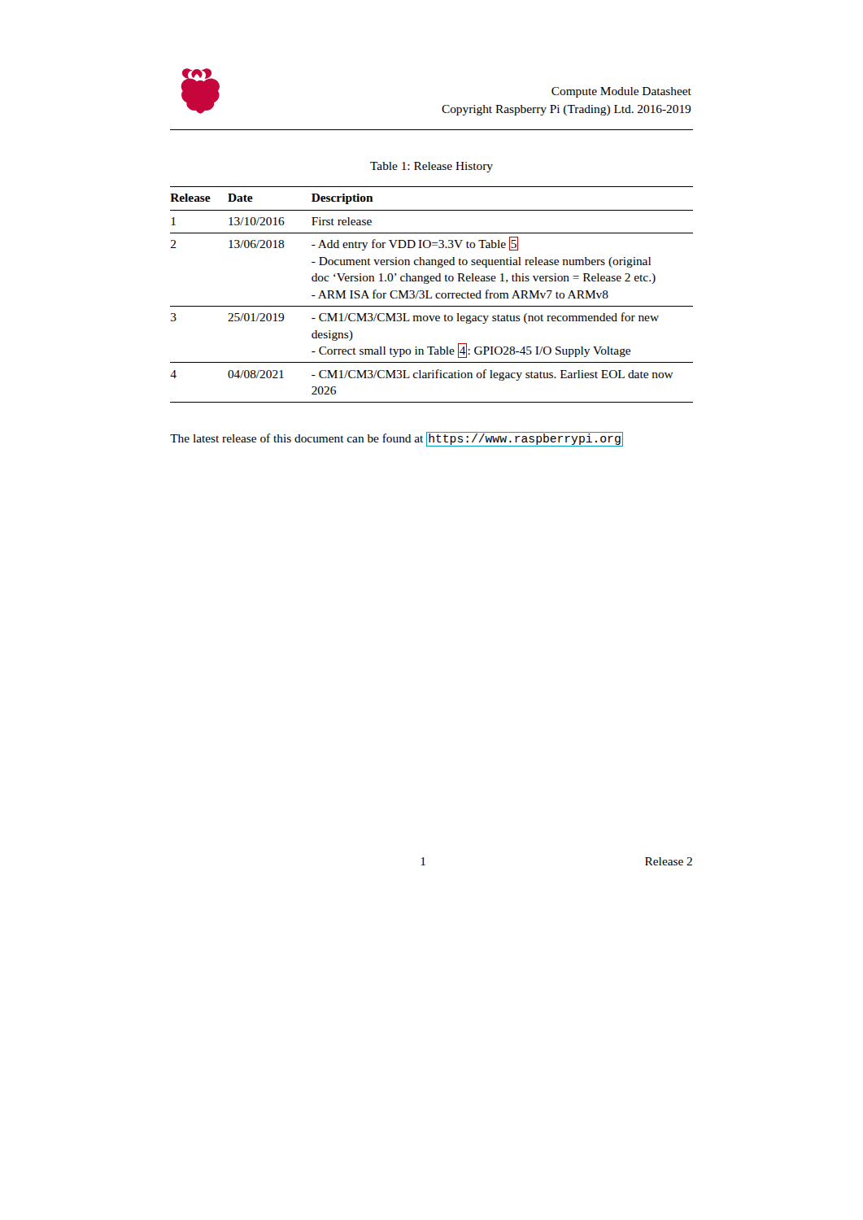Compute Module Datasheet
Copyright Raspberry Pi (Trading) Ltd. 2016-2019
Table 1: Release History
| Release | Date | Description |
| --- | --- | --- |
| 1 | 13/10/2016 | First release |
| 2 | 13/06/2018 | - Add entry for VDD IO=3.3V to Table 5 - Document version changed to sequential release numbers (original doc ‘Version 1.0’ changed to Release 1, this version = Release 2 etc.) - ARM ISA for CM3/3L corrected from ARMv7 to ARMv8 |
| 3 | 25/01/2019 | - CM1/CM3/CM3L move to legacy status (not recommended for new designs) - Correct small typo in Table 4 : GPIO28-45 I/O Supply Voltage |
| 4 | 04/08/2021 | - CM1/CM3/CM3L clarification of legacy status. Earliest EOL date now 2026 |
The latest release of this document can be found at https://www.raspberrypi.org
1
Release 2